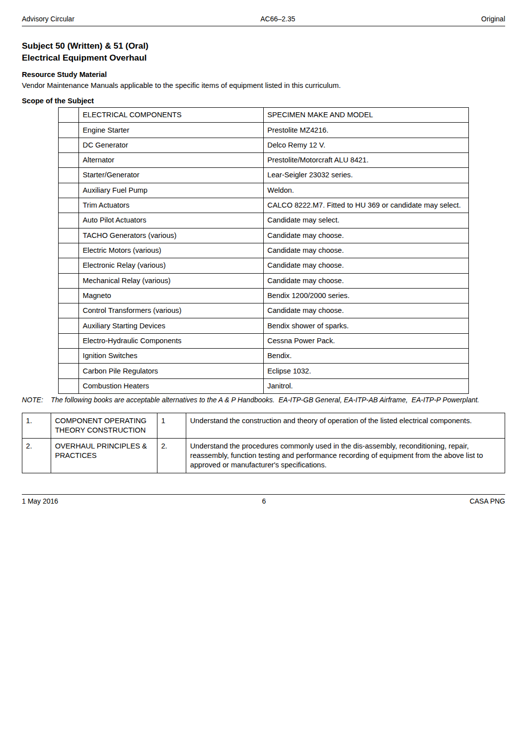Advisory Circular AC66–2.35 Original
Subject 50 (Written) & 51 (Oral)
Electrical Equipment Overhaul
Resource Study Material
Vendor Maintenance Manuals applicable to the specific items of equipment listed in this curriculum.
Scope of the Subject
| | ELECTRICAL COMPONENTS | SPECIMEN MAKE AND MODEL |
| | Engine Starter | Prestolite MZ4216. |
| | DC Generator | Delco Remy 12 V. |
| | Alternator | Prestolite/Motorcraft ALU 8421. |
| | Starter/Generator | Lear-Seigler 23032 series. |
| | Auxiliary Fuel Pump | Weldon. |
| | Trim Actuators | CALCO 8222.M7. Fitted to HU 369 or candidate may select. |
| | Auto Pilot Actuators | Candidate may select. |
| | TACHO Generators (various) | Candidate may choose. |
| | Electric Motors (various) | Candidate may choose. |
| | Electronic Relay (various) | Candidate may choose. |
| | Mechanical Relay (various) | Candidate may choose. |
| | Magneto | Bendix 1200/2000 series. |
| | Control Transformers (various) | Candidate may choose. |
| | Auxiliary Starting Devices | Bendix shower of sparks. |
| | Electro-Hydraulic Components | Cessna Power Pack. |
| | Ignition Switches | Bendix. |
| | Carbon Pile Regulators | Eclipse 1032. |
| | Combustion Heaters | Janitrol. |
NOTE: The following books are acceptable alternatives to the A & P Handbooks. EA-ITP-GB General, EA-ITP-AB Airframe, EA-ITP-P Powerplant.
| 1. | COMPONENT OPERATING THEORY CONSTRUCTION | 1 | Understand the construction and theory of operation of the listed electrical components. |
| 2. | OVERHAUL PRINCIPLES & PRACTICES | 2. | Understand the procedures commonly used in the dis-assembly, reconditioning, repair, reassembly, function testing and performance recording of equipment from the above list to approved or manufacturer's specifications. |
1 May 2016 6 CASA PNG